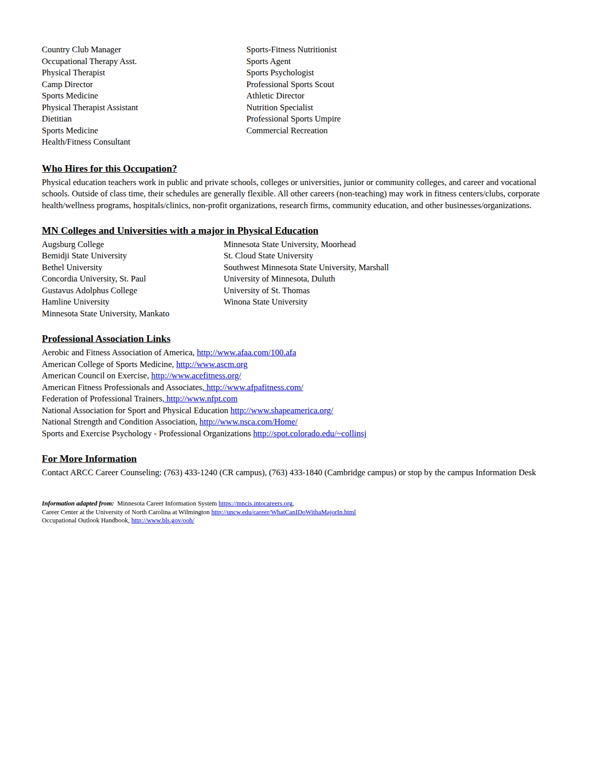Country Club Manager
Occupational Therapy Asst.
Physical Therapist
Camp Director
Sports Medicine
Physical Therapist Assistant
Dietitian
Sports Medicine
Health/Fitness Consultant
Sports-Fitness Nutritionist
Sports Agent
Sports Psychologist
Professional Sports Scout
Athletic Director
Nutrition Specialist
Professional Sports Umpire
Commercial Recreation
Who Hires for this Occupation?
Physical education teachers work in public and private schools, colleges or universities, junior or community colleges, and career and vocational schools. Outside of class time, their schedules are generally flexible. All other careers (non-teaching) may work in fitness centers/clubs, corporate health/wellness programs, hospitals/clinics, non-profit organizations, research firms, community education, and other businesses/organizations.
MN Colleges and Universities with a major in Physical Education
Augsburg College
Bemidji State University
Bethel University
Concordia University, St. Paul
Gustavus Adolphus College
Hamline University
Minnesota State University, Mankato
Minnesota State University, Moorhead
St. Cloud State University
Southwest Minnesota State University, Marshall
University of Minnesota, Duluth
University of St. Thomas
Winona State University
Professional Association Links
Aerobic and Fitness Association of America, http://www.afaa.com/100.afa
American College of Sports Medicine, http://www.ascm.org
American Council on Exercise, http://www.acefitness.org/
American Fitness Professionals and Associates, http://www.afpafitness.com/
Federation of Professional Trainers, http://www.nfpt.com
National Association for Sport and Physical Education http://www.shapeamerica.org/
National Strength and Condition Association, http://www.nsca.com/Home/
Sports and Exercise Psychology - Professional Organizations http://spot.colorado.edu/~collinsj
For More Information
Contact ARCC Career Counseling: (763) 433-1240 (CR campus), (763) 433-1840 (Cambridge campus) or stop by the campus Information Desk
Information adapted from: Minnesota Career Information System https://mncis.intocareers.org,
Career Center at the University of North Carolina at Wilmington http://uncw.edu/career/WhatCanIDoWithaMajorIn.html
Occupational Outlook Handbook, http://www.bls.gov/ooh/